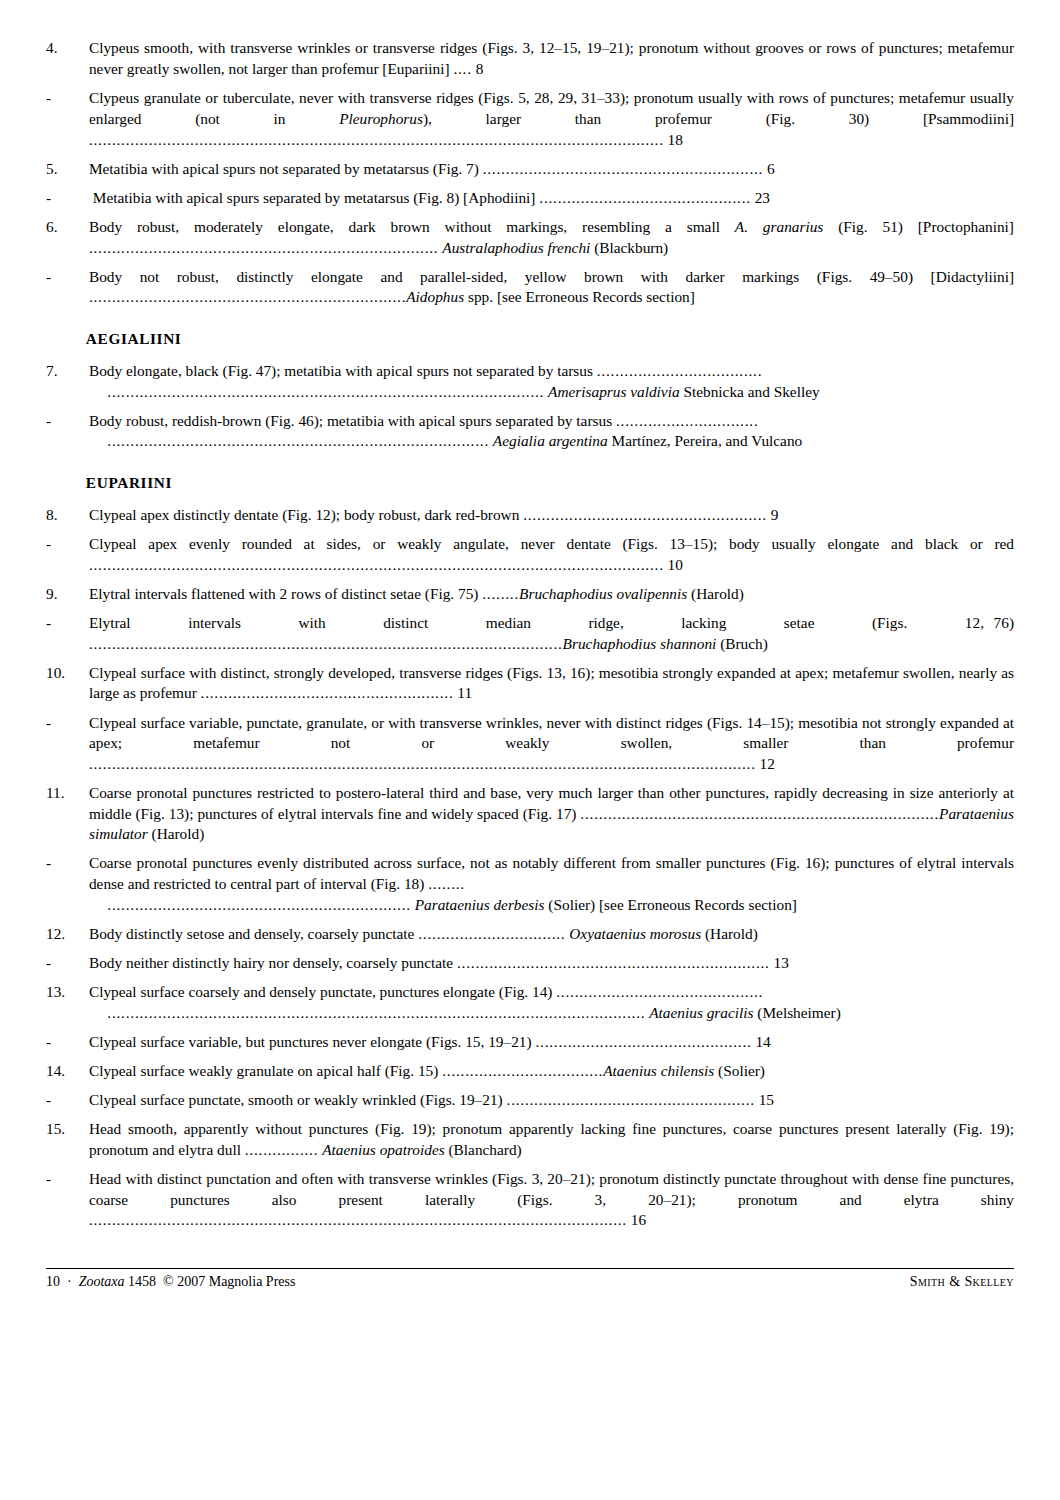4. Clypeus smooth, with transverse wrinkles or transverse ridges (Figs. 3, 12–15, 19–21); pronotum without grooves or rows of punctures; metafemur never greatly swollen, not larger than profemur [Eupariini] .... 8
- Clypeus granulate or tuberculate, never with transverse ridges (Figs. 5, 28, 29, 31–33); pronotum usually with rows of punctures; metafemur usually enlarged (not in Pleurophorus), larger than profemur (Fig. 30) [Psammodiini] ............................................................................................................................. 18
5. Metatibia with apical spurs not separated by metatarsus (Fig. 7) ............................................................. 6
- Metatibia with apical spurs separated by metatarsus (Fig. 8) [Aphodiini] .............................................. 23
6. Body robust, moderately elongate, dark brown without markings, resembling a small A. granarius (Fig. 51) [Proctophanini] ............................................................................ Australaphodius frenchi (Blackburn)
- Body not robust, distinctly elongate and parallel-sided, yellow brown with darker markings (Figs. 49–50) [Didactyliini] ..................................................................... Aidophus spp. [see Erroneous Records section]
AEGIALIINI
7. Body elongate, black (Fig. 47); metatibia with apical spurs not separated by tarsus .................................... ............................................................................................... Amerisaprus valdivia Stebnicka and Skelley
- Body robust, reddish-brown (Fig. 46); metatibia with apical spurs separated by tarsus ............................... ................................................................................... Aegialia argentina Martínez, Pereira, and Vulcano
EUPARIINI
8. Clypeal apex distinctly dentate (Fig. 12); body robust, dark red-brown ..................................................... 9
- Clypeal apex evenly rounded at sides, or weakly angulate, never dentate (Figs. 13–15); body usually elongate and black or red ............................................................................................................................. 10
9. Elytral intervals flattened with 2 rows of distinct setae (Fig. 75) ........ Bruchaphodius ovalipennis (Harold)
- Elytral intervals with distinct median ridge, lacking setae (Figs. 12, 76) ....................................................................................................... Bruchaphodius shannoni (Bruch)
10. Clypeal surface with distinct, strongly developed, transverse ridges (Figs. 13, 16); mesotibia strongly expanded at apex; metafemur swollen, nearly as large as profemur ....................................................... 11
- Clypeal surface variable, punctate, granulate, or with transverse wrinkles, never with distinct ridges (Figs. 14–15); mesotibia not strongly expanded at apex; metafemur not or weakly swollen, smaller than profemur ................................................................................................................................................. 12
11. Coarse pronotal punctures restricted to postero-lateral third and base, very much larger than other punctures, rapidly decreasing in size anteriorly at middle (Fig. 13); punctures of elytral intervals fine and widely spaced (Fig. 17) .............................................................................. Parataenius simulator (Harold)
- Coarse pronotal punctures evenly distributed across surface, not as notably different from smaller punctures (Fig. 16); punctures of elytral intervals dense and restricted to central part of interval (Fig. 18) ........ .................................................................. Parataenius derbesis (Solier) [see Erroneous Records section]
12. Body distinctly setose and densely, coarsely punctate ................................ Oxyataenius morosus (Harold)
- Body neither distinctly hairy nor densely, coarsely punctate .................................................................... 13
13. Clypeal surface coarsely and densely punctate, punctures elongate (Fig. 14) ............................................. ..................................................................................................................... Ataenius gracilis (Melsheimer)
- Clypeal surface variable, but punctures never elongate (Figs. 15, 19–21) ............................................... 14
14. Clypeal surface weakly granulate on apical half (Fig. 15) ................................... Ataenius chilensis (Solier)
- Clypeal surface punctate, smooth or weakly wrinkled (Figs. 19–21) ...................................................... 15
15. Head smooth, apparently without punctures (Fig. 19); pronotum apparently lacking fine punctures, coarse punctures present laterally (Fig. 19); pronotum and elytra dull ................ Ataenius opatroides (Blanchard)
- Head with distinct punctation and often with transverse wrinkles (Figs. 3, 20–21); pronotum distinctly punctate throughout with dense fine punctures, coarse punctures also present laterally (Figs. 3, 20–21); pronotum and elytra shiny ..................................................................................................................... 16
10 · Zootaxa 1458 © 2007 Magnolia Press Smith & Skelley